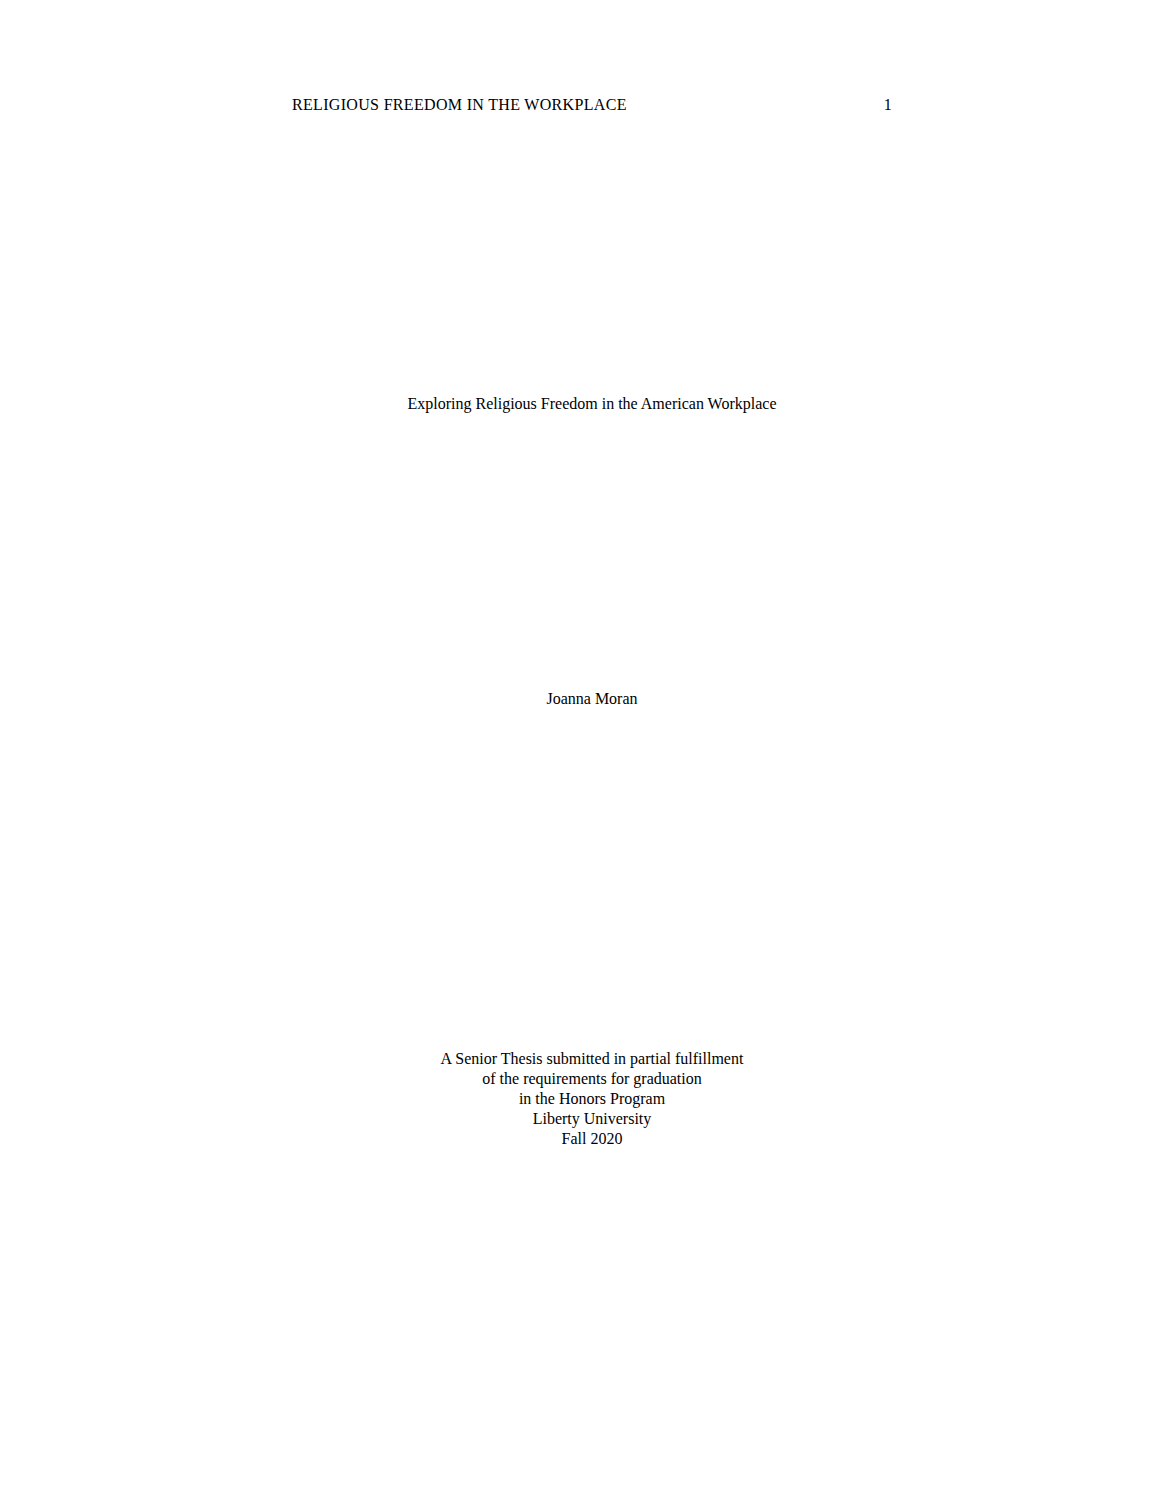Religious Freedom in the Workplace 1
Exploring Religious Freedom in the American Workplace
Joanna Moran
A Senior Thesis submitted in partial fulfillment
of the requirements for graduation
in the Honors Program
Liberty University
Fall 2020